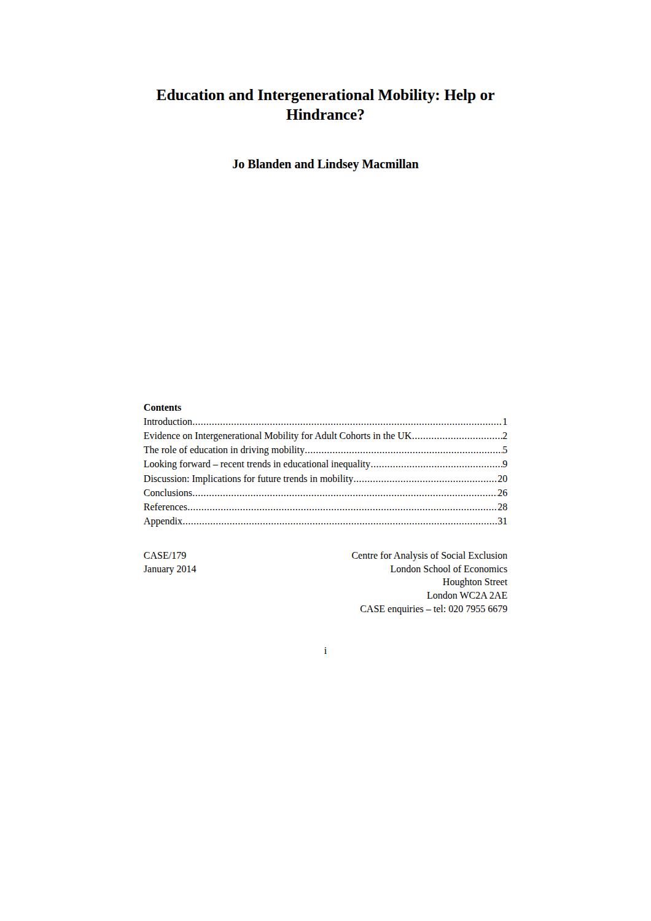Education and Intergenerational Mobility: Help or
Hindrance?
Jo Blanden and Lindsey Macmillan
Contents
Introduction.......................................................................................................................... 1
Evidence on Intergenerational Mobility for Adult Cohorts in the UK..................................... 2
The role of education in driving mobility................................................................................ 5
Looking forward – recent trends in educational inequality..................................................... 9
Discussion: Implications for future trends in mobility........................................................... 20
Conclusions......................................................................................................................... 26
References........................................................................................................................... 28
Appendix............................................................................................................................. 31
CASE/179
January 2014
Centre for Analysis of Social Exclusion
London School of Economics
Houghton Street
London WC2A 2AE
CASE enquiries – tel: 020 7955 6679
i